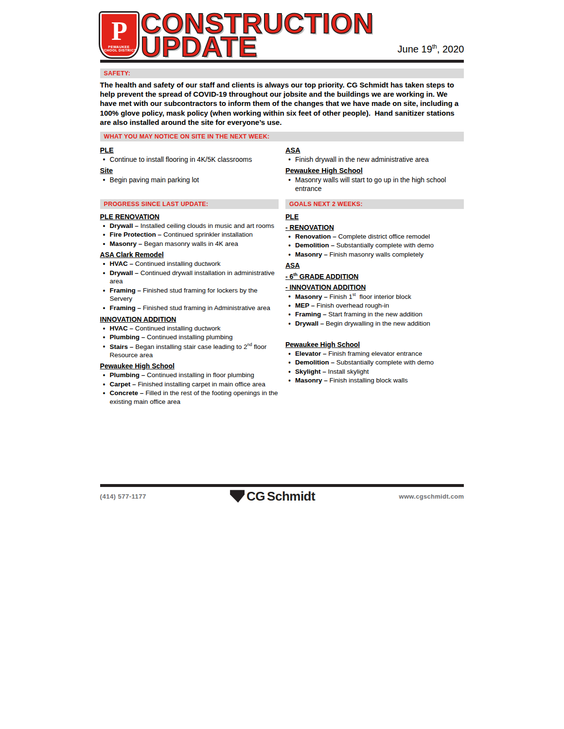P
PEWAUKEE
SCHOOL DISTRICT
CONSTRUCTION UPDATE
June 19th, 2020
SAFETY:
The health and safety of our staff and clients is always our top priority. CG Schmidt has taken steps to help prevent the spread of COVID-19 throughout our jobsite and the buildings we are working in. We have met with our subcontractors to inform them of the changes that we have made on site, including a 100% glove policy, mask policy (when working within six feet of other people). Hand sanitizer stations are also installed around the site for everyone’s use.
WHAT YOU MAY NOTICE ON SITE IN THE NEXT WEEK:
PLE
Continue to install flooring in 4K/5K classrooms
Site
Begin paving main parking lot
ASA
Finish drywall in the new administrative area
Pewaukee High School
Masonry walls will start to go up in the high school entrance
PROGRESS SINCE LAST UPDATE:
GOALS NEXT 2 WEEKS:
PLE RENOVATION
Drywall – Installed ceiling clouds in music and art rooms
Fire Protection – Continued sprinkler installation
Masonry – Began masonry walls in 4K area
ASA Clark Remodel
HVAC – Continued installing ductwork
Drywall – Continued drywall installation in administrative area
Framing – Finished stud framing for lockers by the Servery
Framing – Finished stud framing in Administrative area
INNOVATION ADDITION
HVAC – Continued installing ductwork
Plumbing – Continued installing plumbing
Stairs – Began installing stair case leading to 2nd floor Resource area
Pewaukee High School
Plumbing – Continued installing in floor plumbing
Carpet – Finished installing carpet in main office area
Concrete – Filled in the rest of the footing openings in the existing main office area
PLE
- RENOVATION
Renovation – Complete district office remodel
Demolition – Substantially complete with demo
Masonry – Finish masonry walls completely
ASA
- 6th GRADE ADDITION
- INNOVATION ADDITION
Masonry – Finish 1st floor interior block
MEP – Finish overhead rough-in
Framing – Start framing in the new addition
Drywall – Begin drywalling in the new addition
Pewaukee High School
Elevator – Finish framing elevator entrance
Demolition – Substantially complete with demo
Skylight – Install skylight
Masonry – Finish installing block walls
(414) 577-1177
CG Schmidt
www.cgschmidt.com